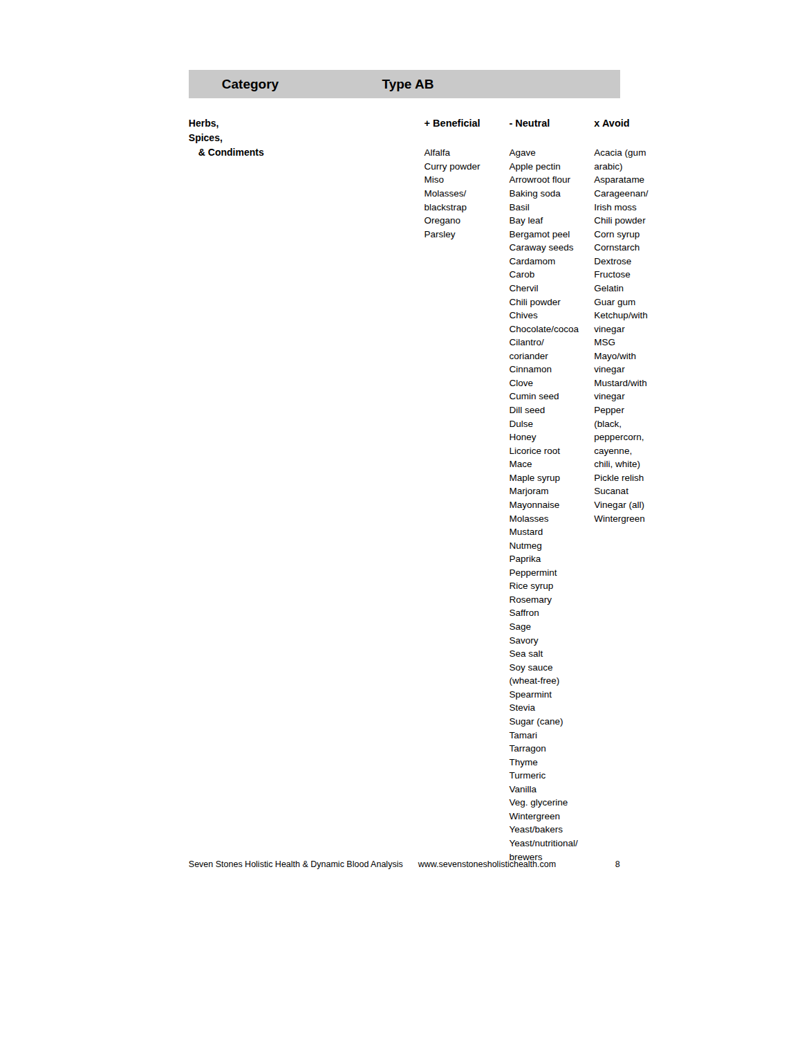Category
Type AB
Herbs, Spices, & Condiments
+ Beneficial
Alfalfa
Curry powder
Miso
Molasses/
blackstrap
Oregano
Parsley
- Neutral
Agave
Apple pectin
Arrowroot flour
Baking soda
Basil
Bay leaf
Bergamot peel
Caraway seeds
Cardamom
Carob
Chervil
Chili powder
Chives
Chocolate/cocoa
Cilantro/
coriander
Cinnamon
Clove
Cumin seed
Dill seed
Dulse
Honey
Licorice root
Mace
Maple syrup
Marjoram
Mayonnaise
Molasses
Mustard
Nutmeg
Paprika
Peppermint
Rice syrup
Rosemary
Saffron
Sage
Savory
Sea salt
Soy sauce
(wheat-free)
Spearmint
Stevia
Sugar (cane)
Tamari
Tarragon
Thyme
Turmeric
Vanilla
Veg. glycerine
Wintergreen
Yeast/bakers
Yeast/nutritional/
brewers
x Avoid
Acacia (gum
arabic)
Asparatame
Carageenan/
Irish moss
Chili powder
Corn syrup
Cornstarch
Dextrose
Fructose
Gelatin
Guar gum
Ketchup/with
vinegar
MSG
Mayo/with
vinegar
Mustard/with
vinegar
Pepper
(black,
peppercorn,
cayenne,
chili, white)
Pickle relish
Sucanat
Vinegar (all)
Wintergreen
Seven Stones Holistic Health & Dynamic Blood Analysis www.sevenstonesholistichealth.com 8